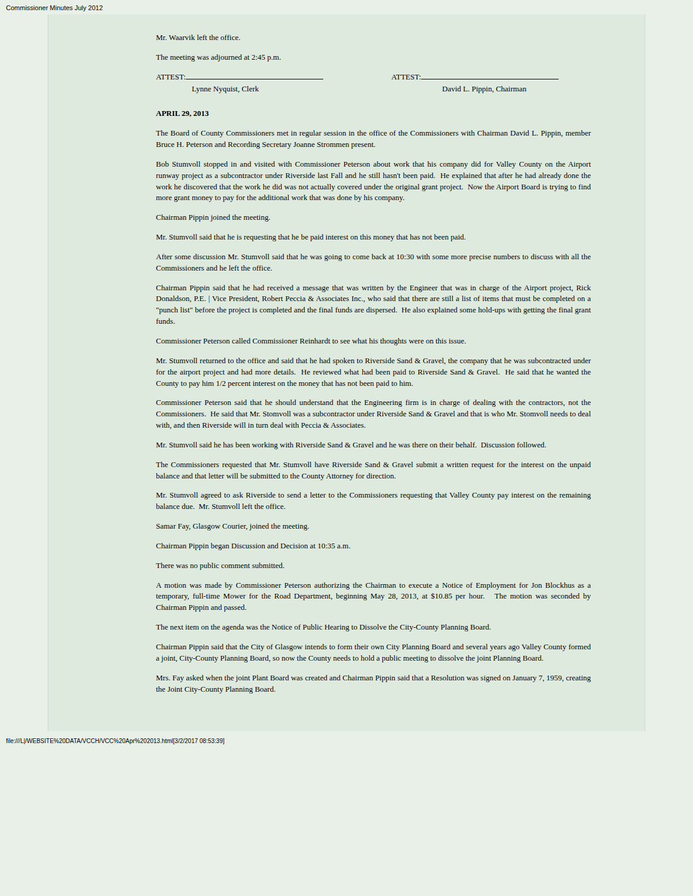Commissioner Minutes July 2012
Mr. Waarvik left the office.
The meeting was adjourned at 2:45 p.m.
ATTEST:
ATTEST:
Lynne Nyquist, Clerk
David L. Pippin, Chairman
APRIL 29, 2013
The Board of County Commissioners met in regular session in the office of the Commissioners with Chairman David L. Pippin, member Bruce H. Peterson and Recording Secretary Joanne Strommen present.
Bob Stumvoll stopped in and visited with Commissioner Peterson about work that his company did for Valley County on the Airport runway project as a subcontractor under Riverside last Fall and he still hasn't been paid. He explained that after he had already done the work he discovered that the work he did was not actually covered under the original grant project. Now the Airport Board is trying to find more grant money to pay for the additional work that was done by his company.
Chairman Pippin joined the meeting.
Mr. Stumvoll said that he is requesting that he be paid interest on this money that has not been paid.
After some discussion Mr. Stumvoll said that he was going to come back at 10:30 with some more precise numbers to discuss with all the Commissioners and he left the office.
Chairman Pippin said that he had received a message that was written by the Engineer that was in charge of the Airport project, Rick Donaldson, P.E. | Vice President, Robert Peccia & Associates Inc., who said that there are still a list of items that must be completed on a "punch list" before the project is completed and the final funds are dispersed. He also explained some hold-ups with getting the final grant funds.
Commissioner Peterson called Commissioner Reinhardt to see what his thoughts were on this issue.
Mr. Stumvoll returned to the office and said that he had spoken to Riverside Sand & Gravel, the company that he was subcontracted under for the airport project and had more details. He reviewed what had been paid to Riverside Sand & Gravel. He said that he wanted the County to pay him 1/2 percent interest on the money that has not been paid to him.
Commissioner Peterson said that he should understand that the Engineering firm is in charge of dealing with the contractors, not the Commissioners. He said that Mr. Stomvoll was a subcontractor under Riverside Sand & Gravel and that is who Mr. Stomvoll needs to deal with, and then Riverside will in turn deal with Peccia & Associates.
Mr. Stumvoll said he has been working with Riverside Sand & Gravel and he was there on their behalf. Discussion followed.
The Commissioners requested that Mr. Stumvoll have Riverside Sand & Gravel submit a written request for the interest on the unpaid balance and that letter will be submitted to the County Attorney for direction.
Mr. Stumvoll agreed to ask Riverside to send a letter to the Commissioners requesting that Valley County pay interest on the remaining balance due. Mr. Stumvoll left the office.
Samar Fay, Glasgow Courier, joined the meeting.
Chairman Pippin began Discussion and Decision at 10:35 a.m.
There was no public comment submitted.
A motion was made by Commissioner Peterson authorizing the Chairman to execute a Notice of Employment for Jon Blockhus as a temporary, full-time Mower for the Road Department, beginning May 28, 2013, at $10.85 per hour. The motion was seconded by Chairman Pippin and passed.
The next item on the agenda was the Notice of Public Hearing to Dissolve the City-County Planning Board.
Chairman Pippin said that the City of Glasgow intends to form their own City Planning Board and several years ago Valley County formed a joint, City-County Planning Board, so now the County needs to hold a public meeting to dissolve the joint Planning Board.
Mrs. Fay asked when the joint Plant Board was created and Chairman Pippin said that a Resolution was signed on January 7, 1959, creating the Joint City-County Planning Board.
file:///L|/WEBSITE%20DATA/VCCH/VCC%20Apr%202013.html[3/2/2017 08:53:39]